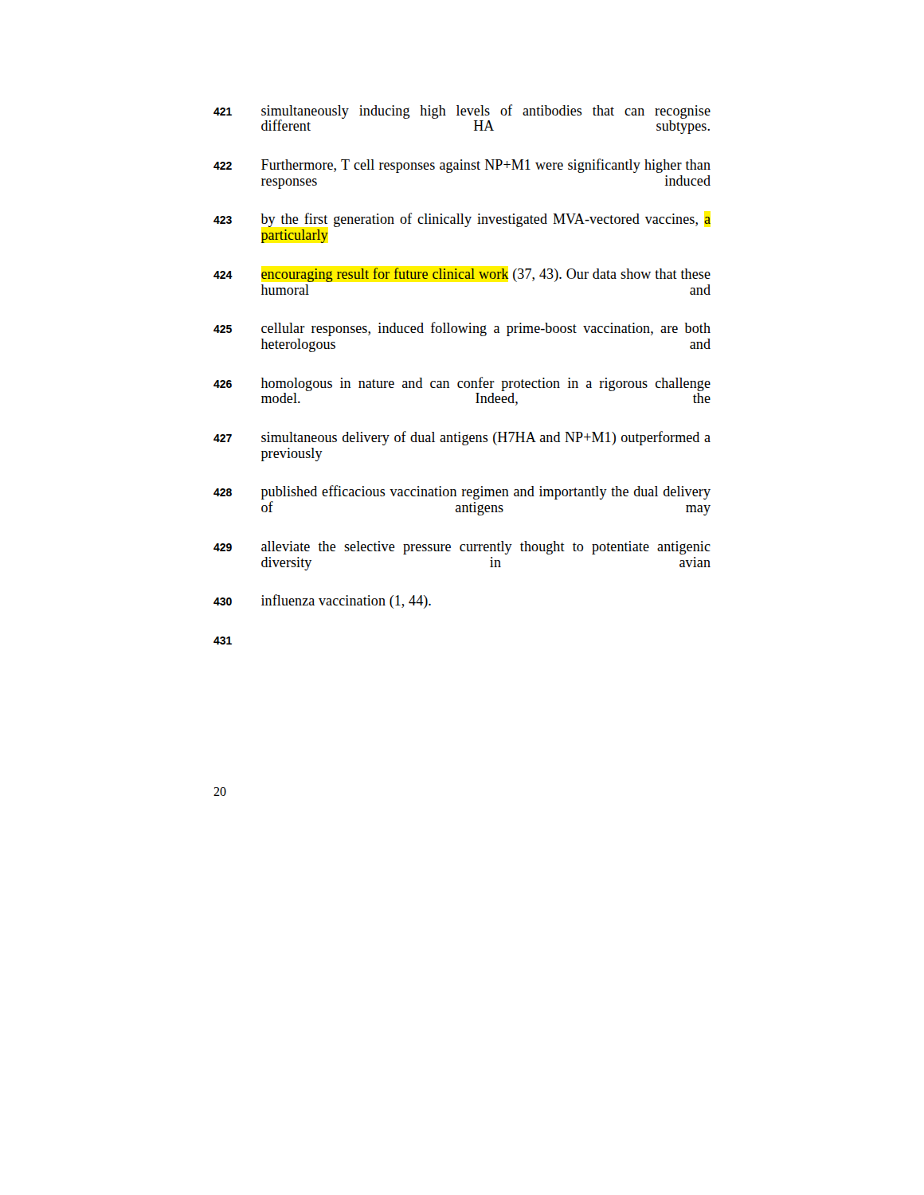421
simultaneously inducing high levels of antibodies that can recognise different HA subtypes.
422
Furthermore, T cell responses against NP+M1 were significantly higher than responses induced
423
by the first generation of clinically investigated MVA-vectored vaccines, a particularly
424
encouraging result for future clinical work (37, 43). Our data show that these humoral and
425
cellular responses, induced following a prime-boost vaccination, are both heterologous and
426
homologous in nature and can confer protection in a rigorous challenge model. Indeed, the
427
simultaneous delivery of dual antigens (H7HA and NP+M1) outperformed a previously
428
published efficacious vaccination regimen and importantly the dual delivery of antigens may
429
alleviate the selective pressure currently thought to potentiate antigenic diversity in avian
430
influenza vaccination (1, 44).
431
20